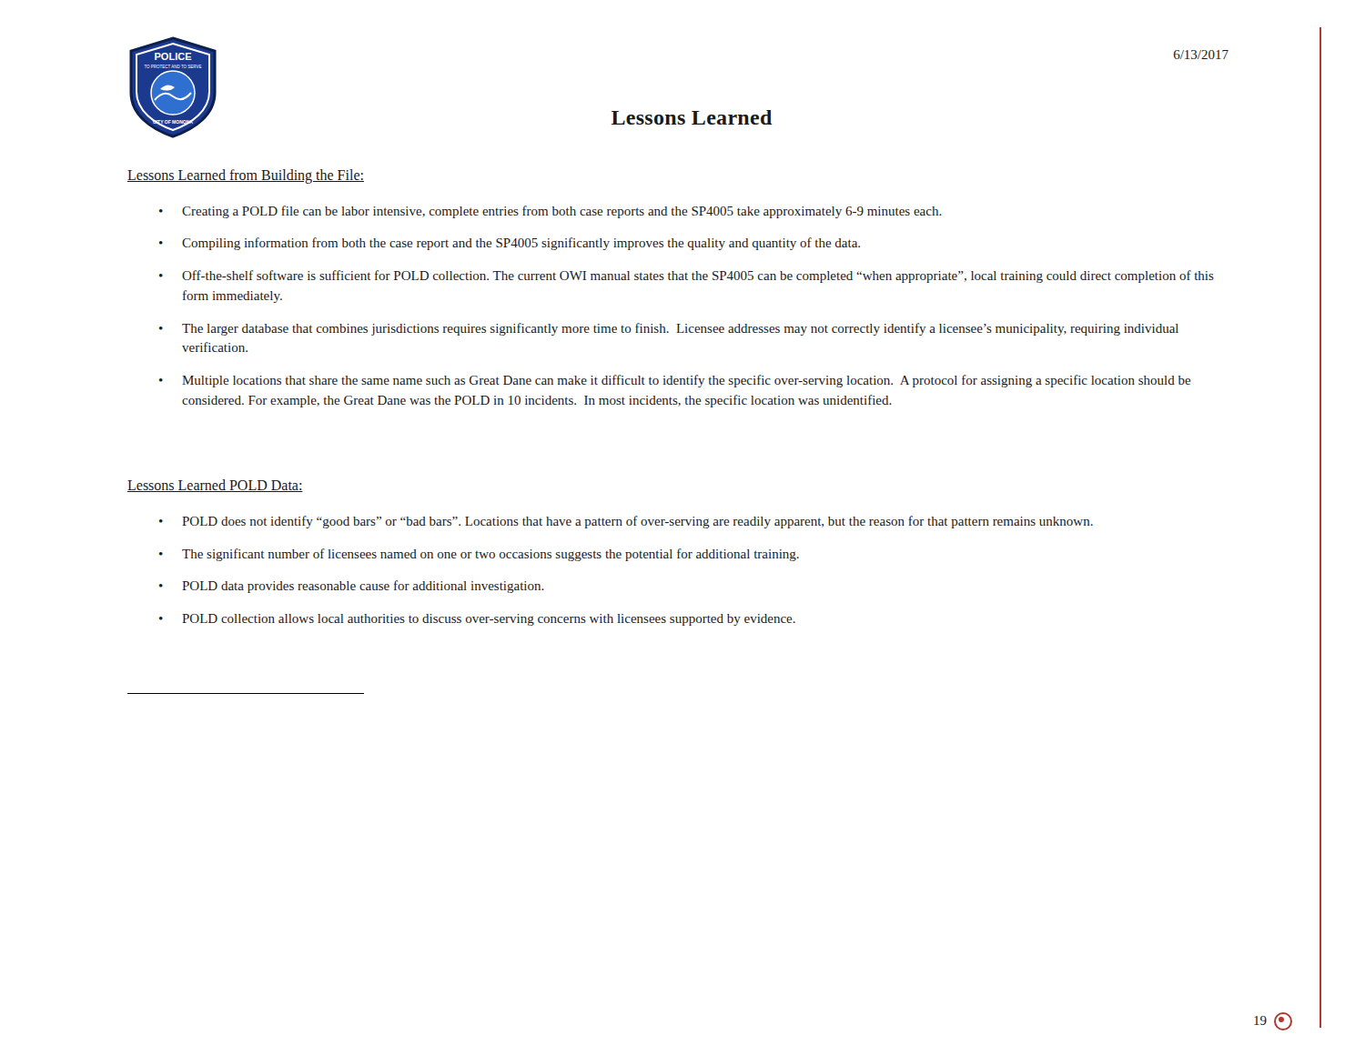City of Monona Police badge POLICE TO PROTECT AND TO SERVE CITY OF MONONA
6/13/2017
Lessons Learned
Lessons Learned from Building the File:
Creating a POLD file can be labor intensive, complete entries from both case reports and the SP4005 take approximately 6-9 minutes each.
Compiling information from both the case report and the SP4005 significantly improves the quality and quantity of the data.
Off-the-shelf software is sufficient for POLD collection. The current OWI manual states that the SP4005 can be completed “when appropriate”, local training could direct completion of this form immediately.
The larger database that combines jurisdictions requires significantly more time to finish. Licensee addresses may not correctly identify a licensee’s municipality, requiring individual verification.
Multiple locations that share the same name such as Great Dane can make it difficult to identify the specific over-serving location. A protocol for assigning a specific location should be considered. For example, the Great Dane was the POLD in 10 incidents. In most incidents, the specific location was unidentified.
Lessons Learned POLD Data:
POLD does not identify “good bars” or “bad bars”. Locations that have a pattern of over-serving are readily apparent, but the reason for that pattern remains unknown.
The significant number of licensees named on one or two occasions suggests the potential for additional training.
POLD data provides reasonable cause for additional investigation.
POLD collection allows local authorities to discuss over-serving concerns with licensees supported by evidence.
19